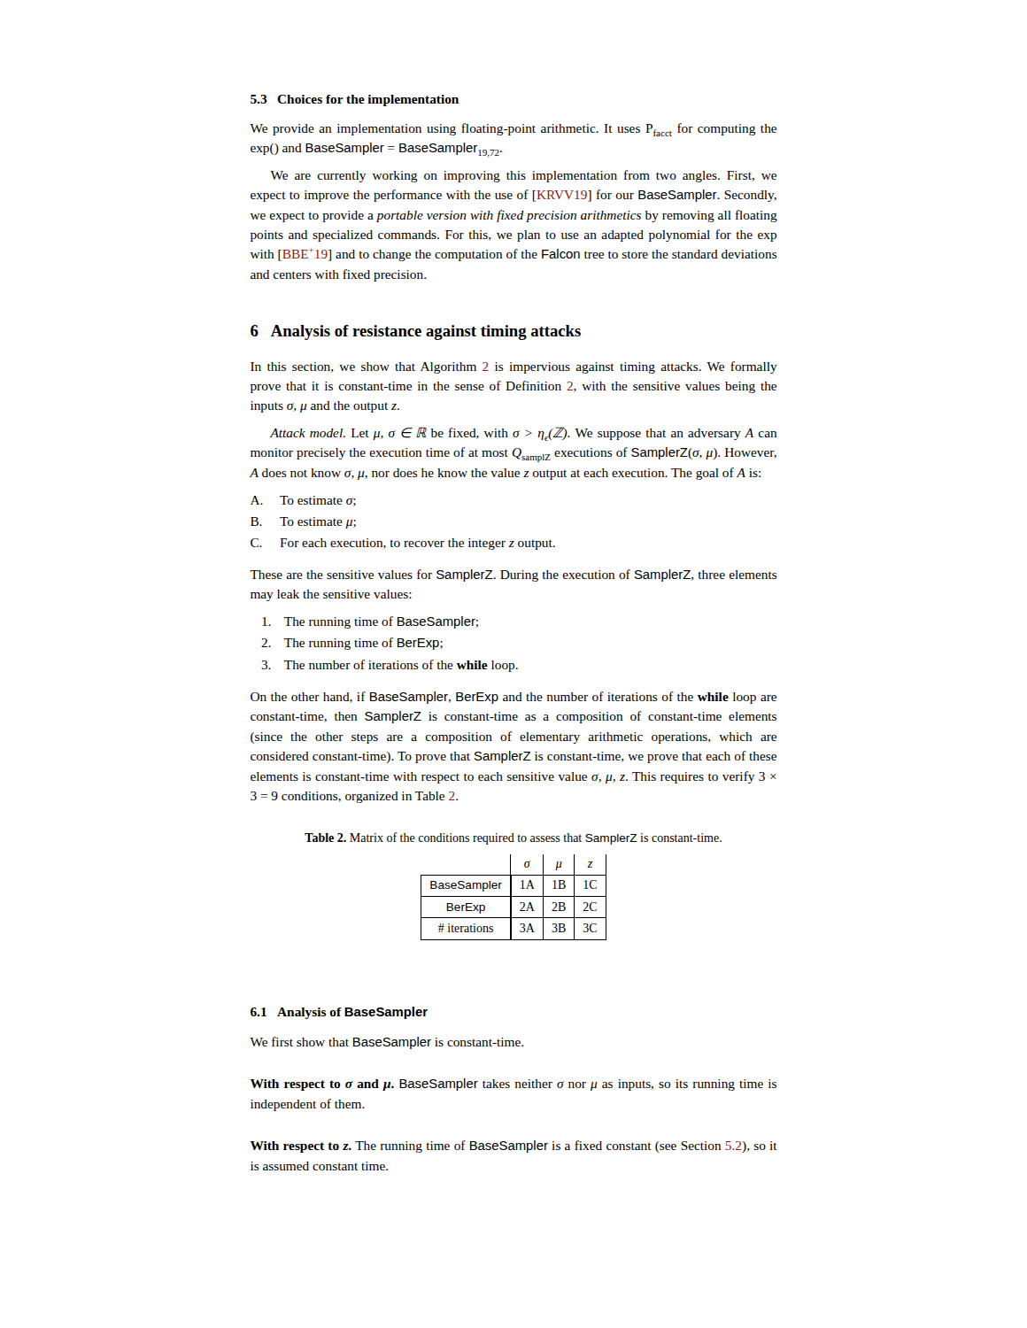5.3 Choices for the implementation
We provide an implementation using floating-point arithmetic. It uses Pfacct for computing the exp() and BaseSampler = BaseSampler19,72.
We are currently working on improving this implementation from two angles. First, we expect to improve the performance with the use of [KRVV19] for our BaseSampler. Secondly, we expect to provide a portable version with fixed precision arithmetics by removing all floating points and specialized commands. For this, we plan to use an adapted polynomial for the exp with [BBE+19] and to change the computation of the Falcon tree to store the standard deviations and centers with fixed precision.
6 Analysis of resistance against timing attacks
In this section, we show that Algorithm 2 is impervious against timing attacks. We formally prove that it is constant-time in the sense of Definition 2, with the sensitive values being the inputs σ, μ and the output z.
Attack model. Let μ, σ ∈ ℝ be fixed, with σ > ηϵ(ℤ). We suppose that an adversary A can monitor precisely the execution time of at most QsamplZ executions of SamplerZ(σ, μ). However, A does not know σ, μ, nor does he know the value z output at each execution. The goal of A is:
A. To estimate σ;
B. To estimate μ;
C. For each execution, to recover the integer z output.
These are the sensitive values for SamplerZ. During the execution of SamplerZ, three elements may leak the sensitive values:
1. The running time of BaseSampler;
2. The running time of BerExp;
3. The number of iterations of the while loop.
On the other hand, if BaseSampler, BerExp and the number of iterations of the while loop are constant-time, then SamplerZ is constant-time as a composition of constant-time elements (since the other steps are a composition of elementary arithmetic operations, which are considered constant-time). To prove that SamplerZ is constant-time, we prove that each of these elements is constant-time with respect to each sensitive value σ, μ, z. This requires to verify 3 × 3 = 9 conditions, organized in Table 2.
Table 2. Matrix of the conditions required to assess that SamplerZ is constant-time.
| | σ | μ | z |
| BaseSampler | 1A | 1B | 1C |
| BerExp | 2A | 2B | 2C |
| # iterations | 3A | 3B | 3C |
6.1 Analysis of BaseSampler
We first show that BaseSampler is constant-time.
With respect to σ and μ. BaseSampler takes neither σ nor μ as inputs, so its running time is independent of them.
With respect to z. The running time of BaseSampler is a fixed constant (see Section 5.2), so it is assumed constant time.